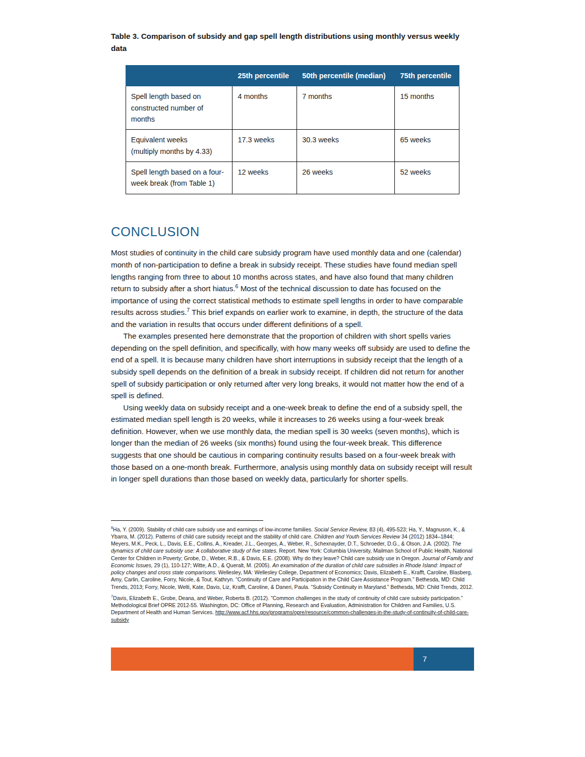Table 3. Comparison of subsidy and gap spell length distributions using monthly versus weekly data
| | 25th percentile | 50th percentile (median) | 75th percentile |
| --- | --- | --- | --- |
| Spell length based on constructed number of months | 4 months | 7 months | 15 months |
| Equivalent weeks (multiply months by 4.33) | 17.3 weeks | 30.3 weeks | 65 weeks |
| Spell length based on a four-week break (from Table 1) | 12 weeks | 26 weeks | 52 weeks |
CONCLUSION
Most studies of continuity in the child care subsidy program have used monthly data and one (calendar) month of non-participation to define a break in subsidy receipt. These studies have found median spell lengths ranging from three to about 10 months across states, and have also found that many children return to subsidy after a short hiatus.6 Most of the technical discussion to date has focused on the importance of using the correct statistical methods to estimate spell lengths in order to have comparable results across studies.7 This brief expands on earlier work to examine, in depth, the structure of the data and the variation in results that occurs under different definitions of a spell.
The examples presented here demonstrate that the proportion of children with short spells varies depending on the spell definition, and specifically, with how many weeks off subsidy are used to define the end of a spell. It is because many children have short interruptions in subsidy receipt that the length of a subsidy spell depends on the definition of a break in subsidy receipt. If children did not return for another spell of subsidy participation or only returned after very long breaks, it would not matter how the end of a spell is defined.
Using weekly data on subsidy receipt and a one-week break to define the end of a subsidy spell, the estimated median spell length is 20 weeks, while it increases to 26 weeks using a four-week break definition. However, when we use monthly data, the median spell is 30 weeks (seven months), which is longer than the median of 26 weeks (six months) found using the four-week break. This difference suggests that one should be cautious in comparing continuity results based on a four-week break with those based on a one-month break. Furthermore, analysis using monthly data on subsidy receipt will result in longer spell durations than those based on weekly data, particularly for shorter spells.
6Ha, Y. (2009). Stability of child care subsidy use and earnings of low-income families. Social Service Review, 83 (4), 495-523; Ha, Y., Magnuson, K., & Ybarra, M. (2012). Patterns of child care subsidy receipt and the stability of child care. Children and Youth Services Review 34 (2012) 1834–1844; Meyers, M.K., Peck, L., Davis, E.E., Collins, A., Kreader, J.L., Georges, A., Weber, R., Schexnayder, D.T., Schroeder, D.G., & Olson, J.A. (2002). The dynamics of child care subsidy use: A collaborative study of five states. Report. New York: Columbia University, Mailman School of Public Health, National Center for Children in Poverty; Grobe, D., Weber, R.B., & Davis, E.E. (2008). Why do they leave? Child care subsidy use in Oregon. Journal of Family and Economic Issues, 29 (1), 110-127; Witte, A.D., & Queralt, M. (2005). An examination of the duration of child care subsidies in Rhode Island: Impact of policy changes and cross state comparisons. Wellesley, MA: Wellesley College, Department of Economics; Davis, Elizabeth E., Krafft, Caroline, Blasberg, Amy, Carlin, Caroline, Forry, Nicole, & Tout, Kathryn. “Continuity of Care and Participation in the Child Care Assistance Program.” Bethesda, MD: Child Trends, 2013; Forry, Nicole, Welti, Kate, Davis, Liz, Krafft, Caroline, & Daneri, Paula. “Subsidy Continuity in Maryland.” Bethesda, MD: Child Trends, 2012.
7Davis, Elizabeth E., Grobe, Deana, and Weber, Roberta B. (2012). “Common challenges in the study of continuity of child care subsidy participation.” Methodological Brief OPRE 2012-55. Washington, DC: Office of Planning, Research and Evaluation, Administration for Children and Families, U.S. Department of Health and Human Services. http://www.acf.hhs.gov/programs/opre/resource/common-challenges-in-the-study-of-continuity-of-child-care-subsidy
7